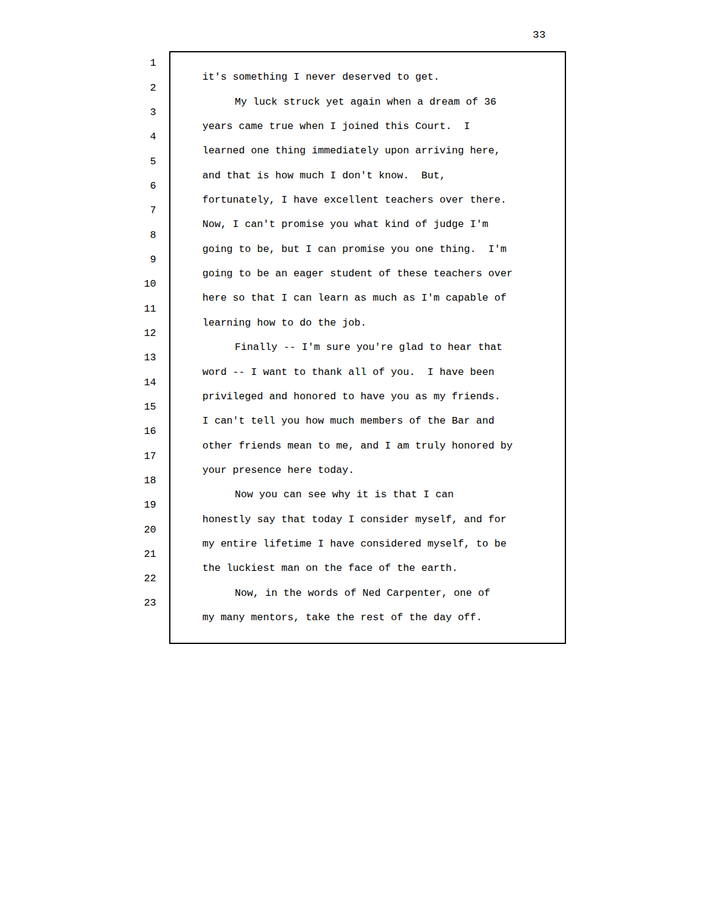33
1 2 3 4 5 6 7 8 9 10 11 12 13 14 15 16 17 18 19 20 21 22 23
it's something I never deserved to get. My luck struck yet again when a dream of 36 years came true when I joined this Court. I learned one thing immediately upon arriving here, and that is how much I don't know. But, fortunately, I have excellent teachers over there. Now, I can't promise you what kind of judge I'm going to be, but I can promise you one thing. I'm going to be an eager student of these teachers over here so that I can learn as much as I'm capable of learning how to do the job. Finally -- I'm sure you're glad to hear that word -- I want to thank all of you. I have been privileged and honored to have you as my friends. I can't tell you how much members of the Bar and other friends mean to me, and I am truly honored by your presence here today. Now you can see why it is that I can honestly say that today I consider myself, and for my entire lifetime I have considered myself, to be the luckiest man on the face of the earth. Now, in the words of Ned Carpenter, one of my many mentors, take the rest of the day off.